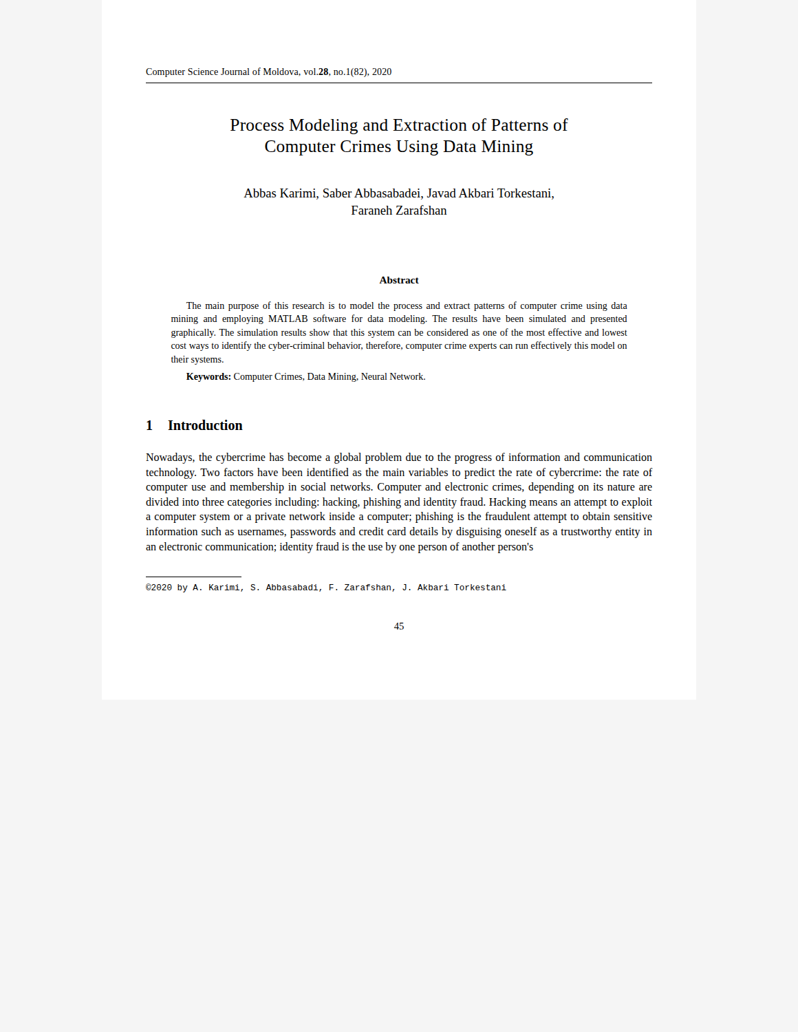Computer Science Journal of Moldova, vol.28, no.1(82), 2020
Process Modeling and Extraction of Patterns of
Computer Crimes Using Data Mining
Abbas Karimi, Saber Abbasabadei, Javad Akbari Torkestani,
Faraneh Zarafshan
Abstract
The main purpose of this research is to model the process and extract patterns of computer crime using data mining and employing MATLAB software for data modeling. The results have been simulated and presented graphically. The simulation results show that this system can be considered as one of the most effective and lowest cost ways to identify the cyber-criminal behavior, therefore, computer crime experts can run effectively this model on their systems.
Keywords: Computer Crimes, Data Mining, Neural Network.
1 Introduction
Nowadays, the cybercrime has become a global problem due to the progress of information and communication technology. Two factors have been identified as the main variables to predict the rate of cybercrime: the rate of computer use and membership in social networks. Computer and electronic crimes, depending on its nature are divided into three categories including: hacking, phishing and identity fraud. Hacking means an attempt to exploit a computer system or a private network inside a computer; phishing is the fraudulent attempt to obtain sensitive information such as usernames, passwords and credit card details by disguising oneself as a trustworthy entity in an electronic communication; identity fraud is the use by one person of another person's
©2020 by A. Karimi, S. Abbasabadi, F. Zarafshan, J. Akbari Torkestani
45